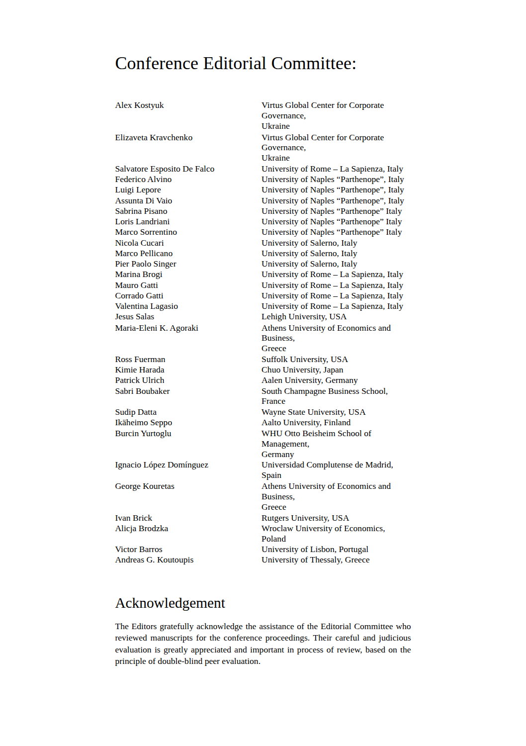Conference Editorial Committee:
| Alex Kostyuk | Virtus Global Center for Corporate Governance, Ukraine |
| Elizaveta Kravchenko | Virtus Global Center for Corporate Governance, Ukraine |
| Salvatore Esposito De Falco | University of Rome – La Sapienza, Italy |
| Federico Alvino | University of Naples “Parthenope”, Italy |
| Luigi Lepore | University of Naples “Parthenope”, Italy |
| Assunta Di Vaio | University of Naples “Parthenope”, Italy |
| Sabrina Pisano | University of Naples “Parthenope” Italy |
| Loris Landriani | University of Naples “Parthenope” Italy |
| Marco Sorrentino | University of Naples “Parthenope” Italy |
| Nicola Cucari | University of Salerno, Italy |
| Marco Pellicano | University of Salerno, Italy |
| Pier Paolo Singer | University of Salerno, Italy |
| Marina Brogi | University of Rome – La Sapienza, Italy |
| Mauro Gatti | University of Rome – La Sapienza, Italy |
| Corrado Gatti | University of Rome – La Sapienza, Italy |
| Valentina Lagasio | University of Rome – La Sapienza, Italy |
| Jesus Salas | Lehigh University, USA |
| Maria-Eleni K. Agoraki | Athens University of Economics and Business, Greece |
| Ross Fuerman | Suffolk University, USA |
| Kimie Harada | Chuo University, Japan |
| Patrick Ulrich | Aalen University, Germany |
| Sabri Boubaker | South Champagne Business School, France |
| Sudip Datta | Wayne State University, USA |
| Ikäheimo Seppo | Aalto University, Finland |
| Burcin Yurtoglu | WHU Otto Beisheim School of Management, Germany |
| Ignacio López Domínguez | Universidad Complutense de Madrid, Spain |
| George Kouretas | Athens University of Economics and Business, Greece |
| Ivan Brick | Rutgers University, USA |
| Alicja Brodzka | Wroclaw University of Economics, Poland |
| Victor Barros | University of Lisbon, Portugal |
| Andreas G. Koutoupis | University of Thessaly, Greece |
Acknowledgement
The Editors gratefully acknowledge the assistance of the Editorial Committee who reviewed manuscripts for the conference proceedings. Their careful and judicious evaluation is greatly appreciated and important in process of review, based on the principle of double-blind peer evaluation.